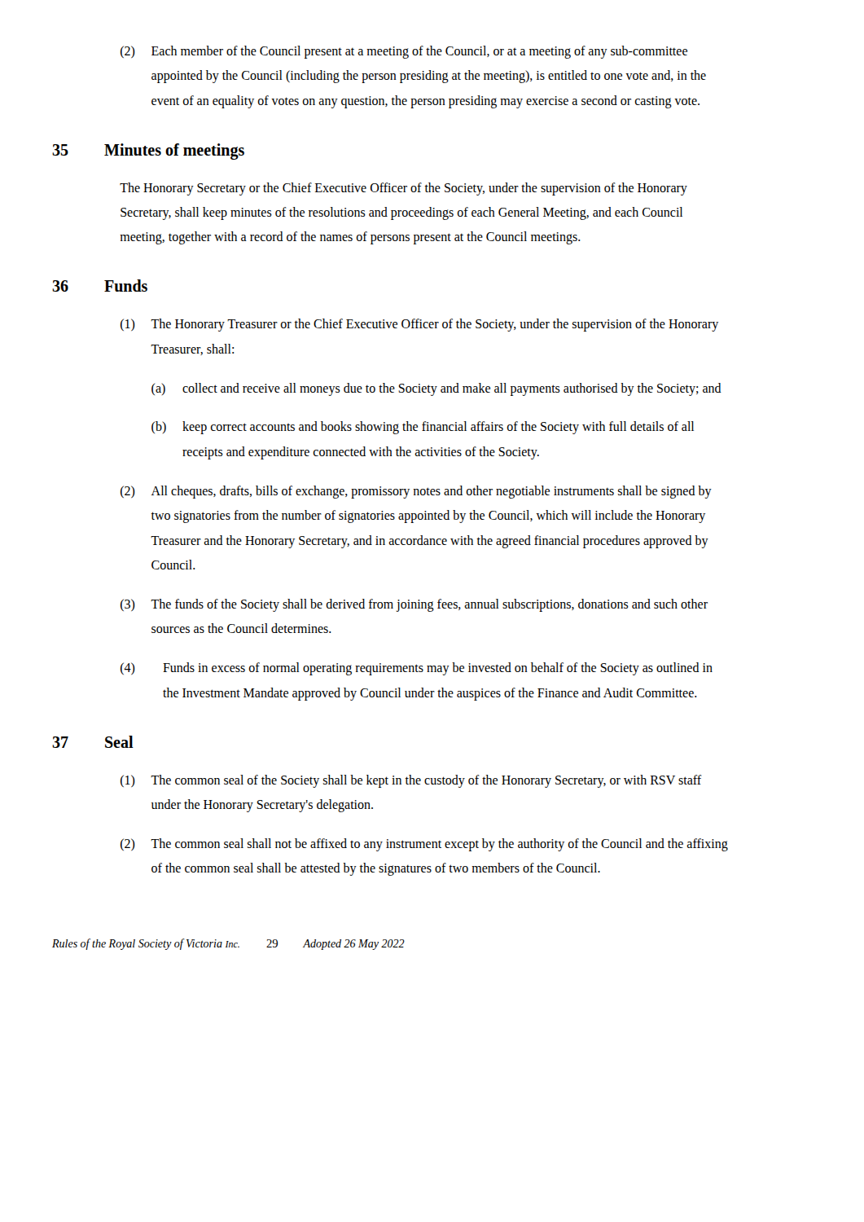(2) Each member of the Council present at a meeting of the Council, or at a meeting of any sub-committee appointed by the Council (including the person presiding at the meeting), is entitled to one vote and, in the event of an equality of votes on any question, the person presiding may exercise a second or casting vote.
35 Minutes of meetings
The Honorary Secretary or the Chief Executive Officer of the Society, under the supervision of the Honorary Secretary, shall keep minutes of the resolutions and proceedings of each General Meeting, and each Council meeting, together with a record of the names of persons present at the Council meetings.
36 Funds
(1) The Honorary Treasurer or the Chief Executive Officer of the Society, under the supervision of the Honorary Treasurer, shall:
(a) collect and receive all moneys due to the Society and make all payments authorised by the Society; and
(b) keep correct accounts and books showing the financial affairs of the Society with full details of all receipts and expenditure connected with the activities of the Society.
(2) All cheques, drafts, bills of exchange, promissory notes and other negotiable instruments shall be signed by two signatories from the number of signatories appointed by the Council, which will include the Honorary Treasurer and the Honorary Secretary, and in accordance with the agreed financial procedures approved by Council.
(3) The funds of the Society shall be derived from joining fees, annual subscriptions, donations and such other sources as the Council determines.
(4) Funds in excess of normal operating requirements may be invested on behalf of the Society as outlined in the Investment Mandate approved by Council under the auspices of the Finance and Audit Committee.
37 Seal
(1) The common seal of the Society shall be kept in the custody of the Honorary Secretary, or with RSV staff under the Honorary Secretary's delegation.
(2) The common seal shall not be affixed to any instrument except by the authority of the Council and the affixing of the common seal shall be attested by the signatures of two members of the Council.
Rules of the Royal Society of Victoria Inc. 29 Adopted 26 May 2022